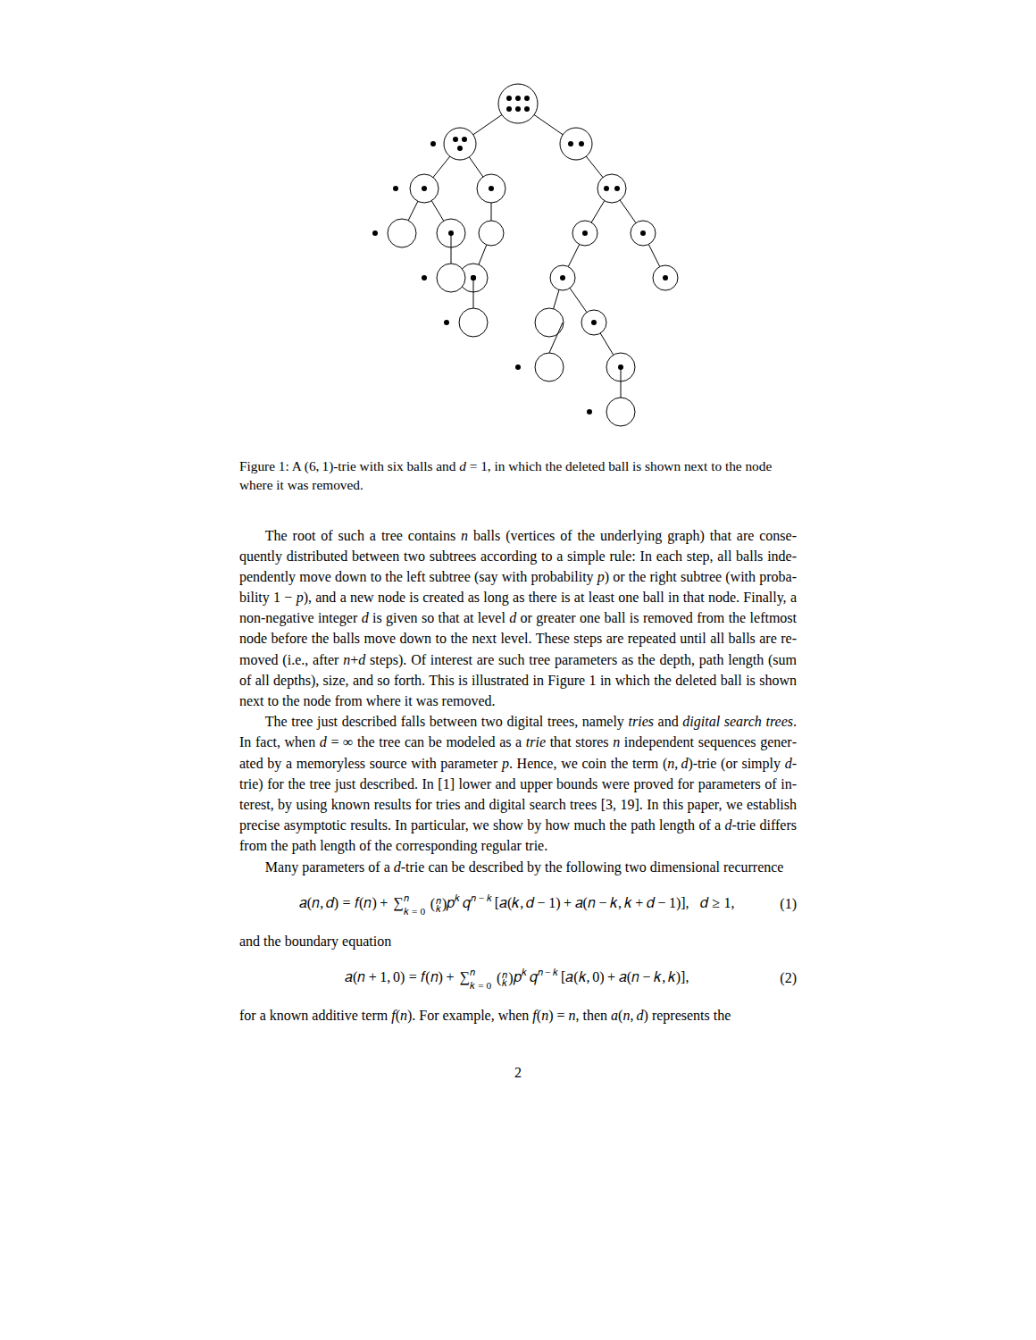Figure 1: A (6, 1)-trie with six balls and d = 1, in which the deleted ball is shown next to the node where it was removed.
The root of such a tree contains n balls (vertices of the underlying graph) that are consequently distributed between two subtrees according to a simple rule: In each step, all balls independently move down to the left subtree (say with probability p) or the right subtree (with probability 1 − p), and a new node is created as long as there is at least one ball in that node. Finally, a non-negative integer d is given so that at level d or greater one ball is removed from the leftmost node before the balls move down to the next level. These steps are repeated until all balls are removed (i.e., after n+d steps). Of interest are such tree parameters as the depth, path length (sum of all depths), size, and so forth. This is illustrated in Figure 1 in which the deleted ball is shown next to the node from where it was removed.
The tree just described falls between two digital trees, namely tries and digital search trees. In fact, when d = ∞ the tree can be modeled as a trie that stores n independent sequences generated by a memoryless source with parameter p. Hence, we coin the term (n, d)-trie (or simply d-trie) for the tree just described. In [1] lower and upper bounds were proved for parameters of interest, by using known results for tries and digital search trees [3, 19]. In this paper, we establish precise asymptotic results. In particular, we show by how much the path length of a d-trie differs from the path length of the corresponding regular trie.
Many parameters of a d-trie can be described by the following two dimensional recurrence
a(n,d) = f(n) + ∑ k=0 n ( n k ) pk qn−k [ a(k,d−1) + a(n−k,k+d−1) ] , d≥1, (1)
and the boundary equation
a(n+1,0) = f(n) + ∑ k=0 n ( n k ) pk qn−k [ a(k,0) + a(n−k,k) ] , (2)
for a known additive term f(n). For example, when f(n) = n, then a(n, d) represents the
2